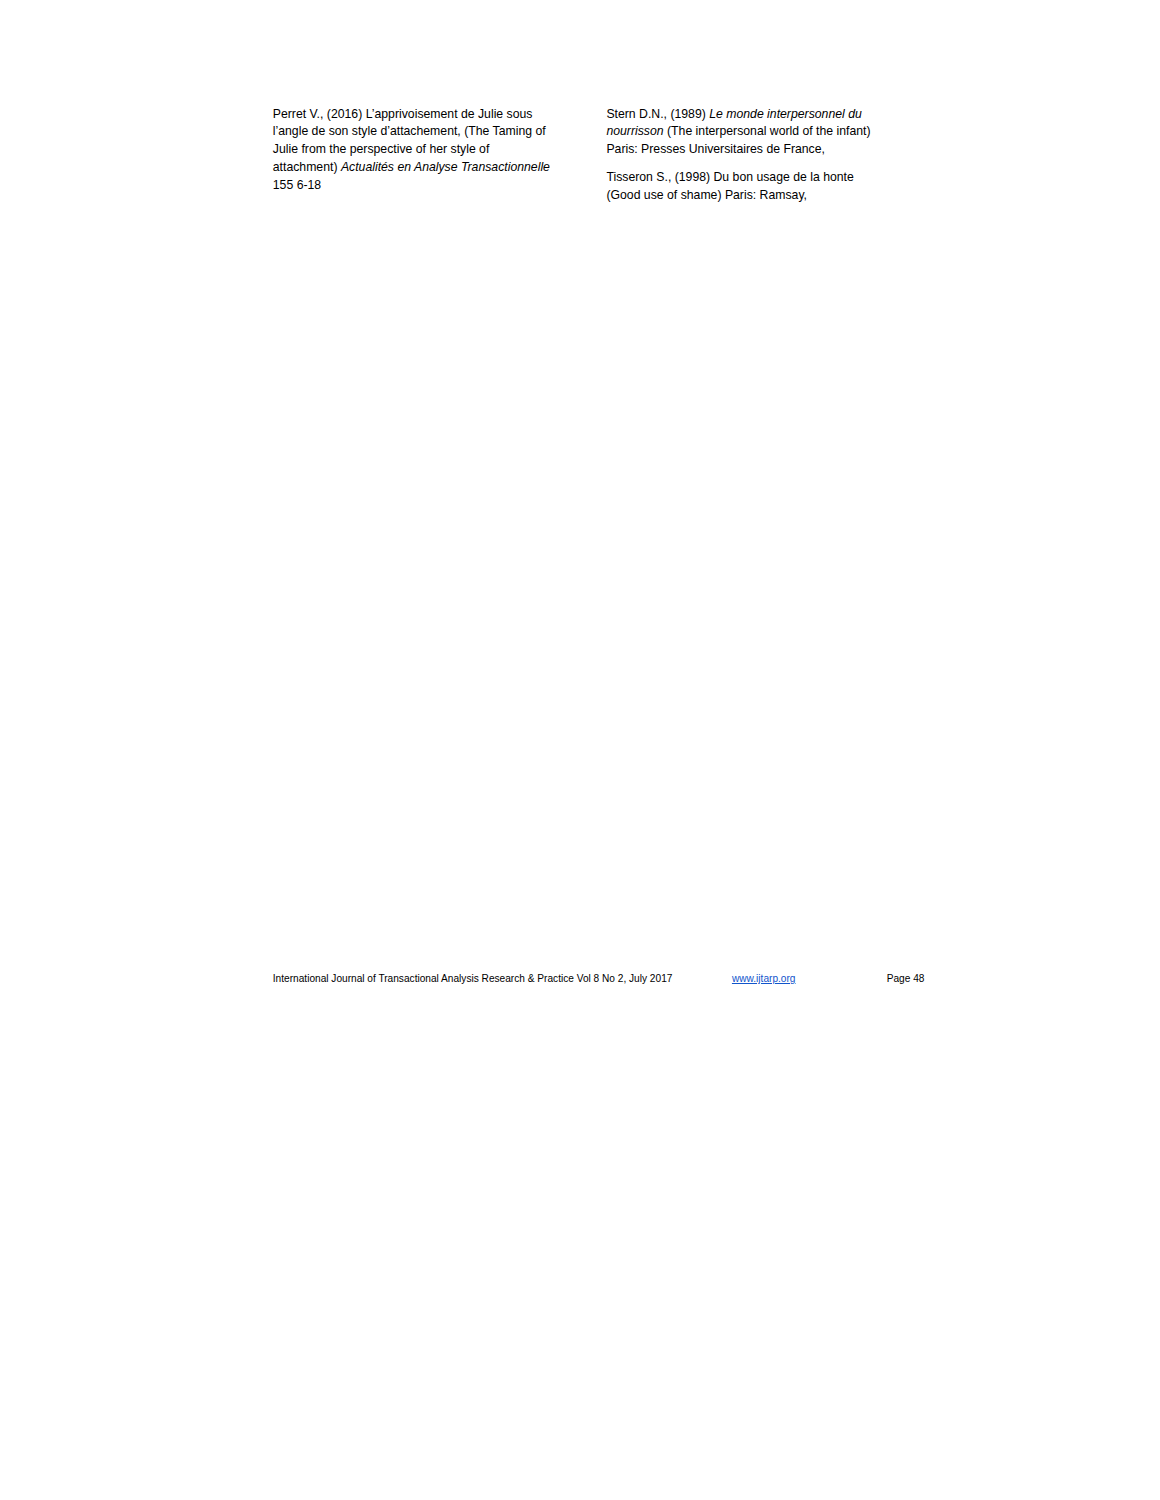Perret V., (2016) L’apprivoisement de Julie sous l’angle de son style d’attachement, (The Taming of Julie from the perspective of her style of attachment) Actualités en Analyse Transactionnelle 155 6-18
Stern D.N., (1989) Le monde interpersonnel du nourrisson (The interpersonal world of the infant) Paris: Presses Universitaires de France,
Tisseron S., (1998) Du bon usage de la honte (Good use of shame) Paris: Ramsay,
International Journal of Transactional Analysis Research & Practice Vol 8 No 2, July 2017 www.ijtarp.org Page 48